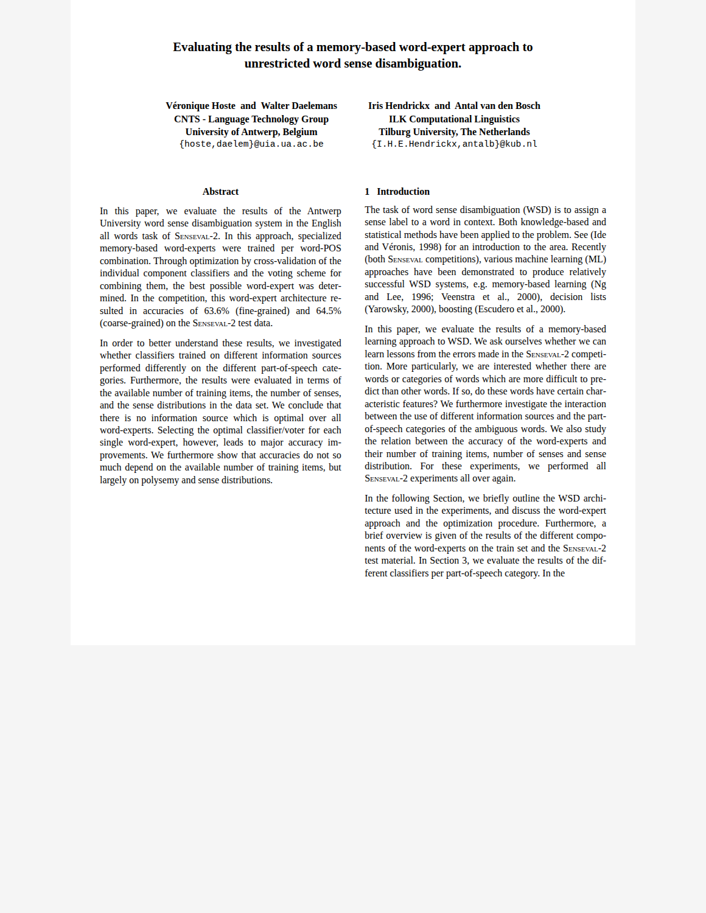Evaluating the results of a memory-based word-expert approach to
unrestricted word sense disambiguation.
Véronique Hoste and Walter Daelemans
CNTS - Language Technology Group
University of Antwerp, Belgium
{hoste,daelem}@uia.ua.ac.be
Iris Hendrickx and Antal van den Bosch
ILK Computational Linguistics
Tilburg University, The Netherlands
{I.H.E.Hendrickx,antalb}@kub.nl
Abstract
In this paper, we evaluate the results of the Antwerp University word sense disambiguation system in the English all words task of Senseval-2. In this approach, specialized memory-based word-experts were trained per word-POS combination. Through optimization by cross-validation of the individual component classifiers and the voting scheme for combining them, the best possible word-expert was determined. In the competition, this word-expert architecture resulted in accuracies of 63.6% (fine-grained) and 64.5% (coarse-grained) on the Senseval-2 test data.
In order to better understand these results, we investigated whether classifiers trained on different information sources performed differently on the different part-of-speech categories. Furthermore, the results were evaluated in terms of the available number of training items, the number of senses, and the sense distributions in the data set. We conclude that there is no information source which is optimal over all word-experts. Selecting the optimal classifier/voter for each single word-expert, however, leads to major accuracy improvements. We furthermore show that accuracies do not so much depend on the available number of training items, but largely on polysemy and sense distributions.
1 Introduction
The task of word sense disambiguation (WSD) is to assign a sense label to a word in context. Both knowledge-based and statistical methods have been applied to the problem. See (Ide and Véronis, 1998) for an introduction to the area. Recently (both Senseval competitions), various machine learning (ML) approaches have been demonstrated to produce relatively successful WSD systems, e.g. memory-based learning (Ng and Lee, 1996; Veenstra et al., 2000), decision lists (Yarowsky, 2000), boosting (Escudero et al., 2000).
In this paper, we evaluate the results of a memory-based learning approach to WSD. We ask ourselves whether we can learn lessons from the errors made in the Senseval-2 competition. More particularly, we are interested whether there are words or categories of words which are more difficult to predict than other words. If so, do these words have certain characteristic features? We furthermore investigate the interaction between the use of different information sources and the part-of-speech categories of the ambiguous words. We also study the relation between the accuracy of the word-experts and their number of training items, number of senses and sense distribution. For these experiments, we performed all Senseval-2 experiments all over again.
In the following Section, we briefly outline the WSD architecture used in the experiments, and discuss the word-expert approach and the optimization procedure. Furthermore, a brief overview is given of the results of the different components of the word-experts on the train set and the Senseval-2 test material. In Section 3, we evaluate the results of the different classifiers per part-of-speech category. In the